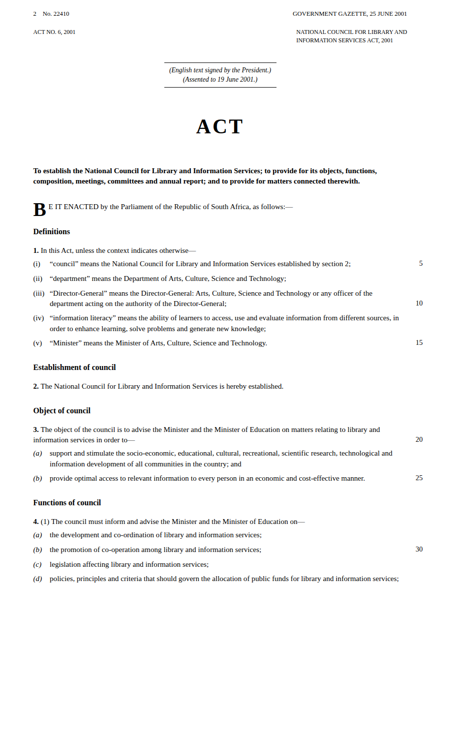2 No. 22410
GOVERNMENT GAZETTE, 25 JUNE 2001
Act No. 6, 2001
NATIONAL COUNCIL FOR LIBRARY AND
INFORMATION SERVICES ACT, 2001
(English text signed by the President.)
(Assented to 19 June 2001.)
ACT
To establish the National Council for Library and Information Services; to provide for its objects, functions, composition, meetings, committees and annual report; and to provide for matters connected therewith.
BE IT ENACTED by the Parliament of the Republic of South Africa, as follows:—
Definitions
1. In this Act, unless the context indicates otherwise—
(i) “council” means the National Council for Library and Information Services established by section 2; 5
(ii) “department” means the Department of Arts, Culture, Science and Technology;
(iii) “Director-General” means the Director-General: Arts, Culture, Science and Technology or any officer of the department acting on the authority of the Director-General; 10
(iv) “information literacy” means the ability of learners to access, use and evaluate information from different sources, in order to enhance learning, solve problems and generate new knowledge;
(v) “Minister” means the Minister of Arts, Culture, Science and Technology. 15
Establishment of council
2. The National Council for Library and Information Services is hereby established.
Object of council
3. The object of the council is to advise the Minister and the Minister of Education on matters relating to library and information services in order to— 20
(a) support and stimulate the socio-economic, educational, cultural, recreational, scientific research, technological and information development of all communities in the country; and
(b) provide optimal access to relevant information to every person in an economic and cost-effective manner. 25
Functions of council
4. (1) The council must inform and advise the Minister and the Minister of Education on—
(a) the development and co-ordination of library and information services;
(b) the promotion of co-operation among library and information services; 30
(c) legislation affecting library and information services;
(d) policies, principles and criteria that should govern the allocation of public funds for library and information services;